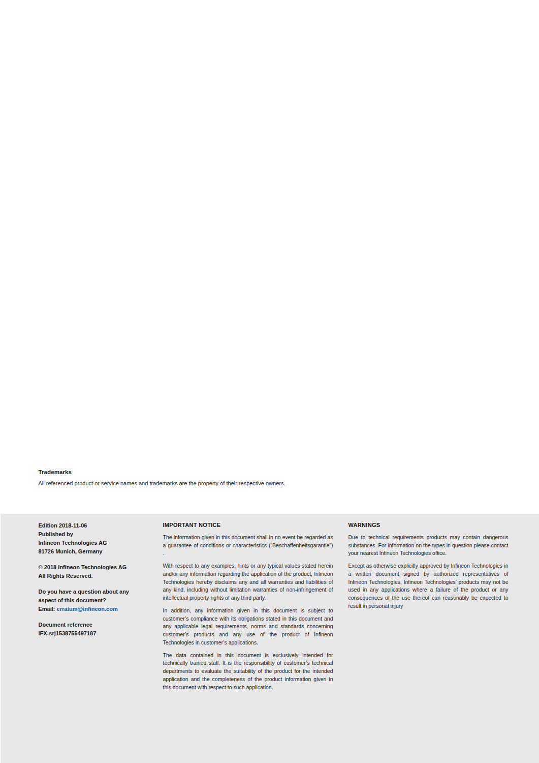Trademarks
All referenced product or service names and trademarks are the property of their respective owners.
Edition 2018-11-06
Published by
Infineon Technologies AG
81726 Munich, Germany
© 2018 Infineon Technologies AG
All Rights Reserved.
Do you have a question about any aspect of this document?
Email: erratum@infineon.com
Document reference
IFX-srj1538755497187
IMPORTANT NOTICE
The information given in this document shall in no event be regarded as a guarantee of conditions or characteristics (“Beschaffenheitsgarantie”) .
With respect to any examples, hints or any typical values stated herein and/or any information regarding the application of the product, Infineon Technologies hereby disclaims any and all warranties and liabilities of any kind, including without limitation warranties of non-infringement of intellectual property rights of any third party.
In addition, any information given in this document is subject to customer’s compliance with its obligations stated in this document and any applicable legal requirements, norms and standards concerning customer’s products and any use of the product of Infineon Technologies in customer’s applications.
The data contained in this document is exclusively intended for technically trained staff. It is the responsibility of customer’s technical departments to evaluate the suitability of the product for the intended application and the completeness of the product information given in this document with respect to such application.
WARNINGS
Due to technical requirements products may contain dangerous substances. For information on the types in question please contact your nearest Infineon Technologies office.
Except as otherwise explicitly approved by Infineon Technologies in a written document signed by authorized representatives of Infineon Technologies, Infineon Technologies’ products may not be used in any applications where a failure of the product or any consequences of the use thereof can reasonably be expected to result in personal injury